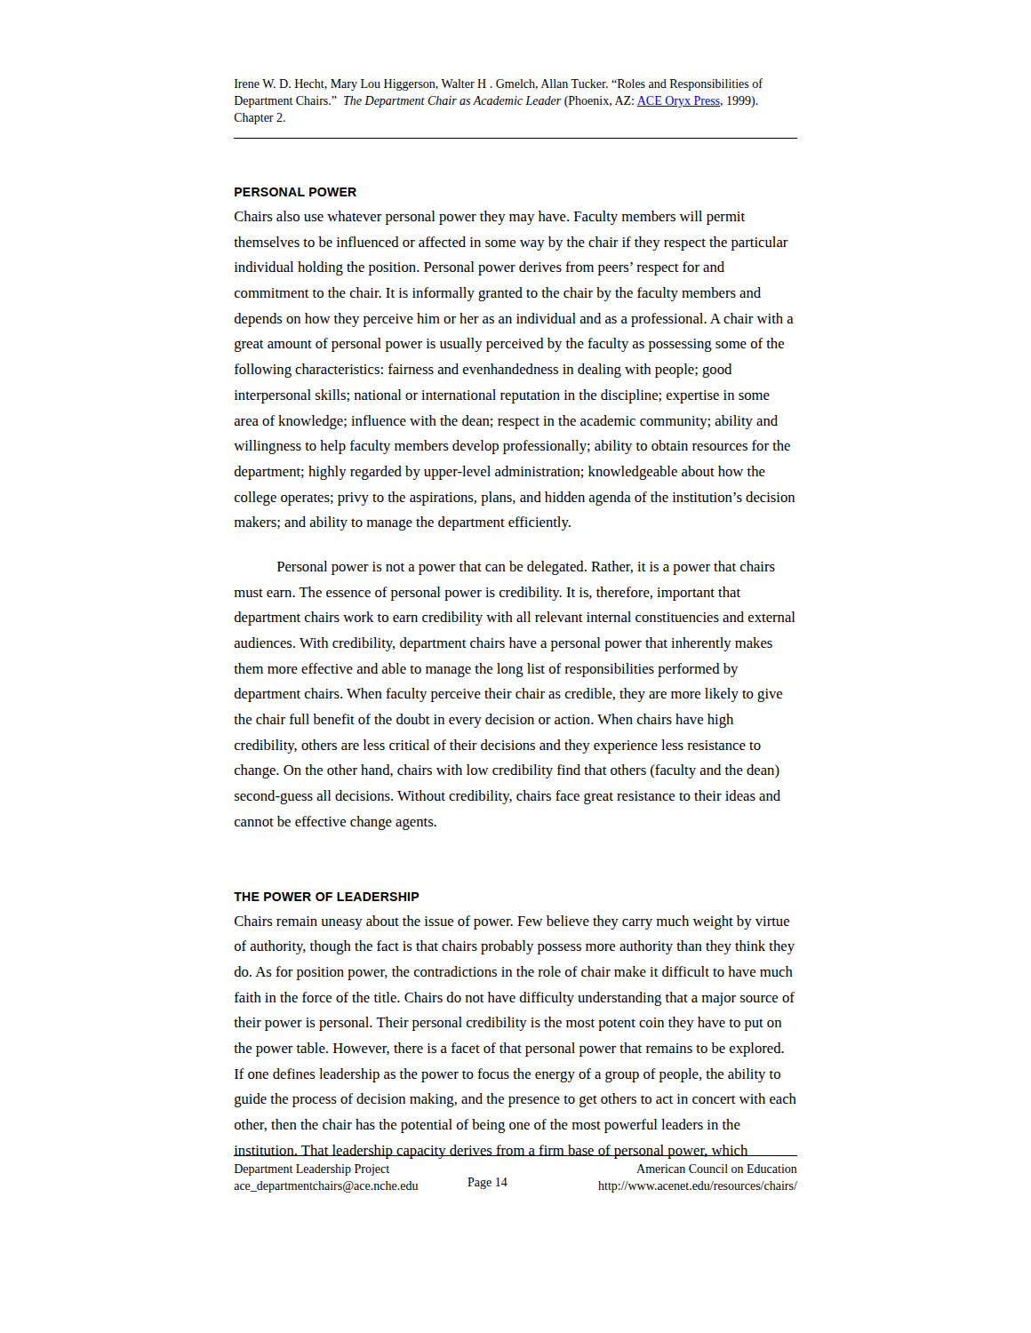Irene W. D. Hecht, Mary Lou Higgerson, Walter H . Gmelch, Allan Tucker. “Roles and Responsibilities of Department Chairs.” The Department Chair as Academic Leader (Phoenix, AZ: ACE Oryx Press, 1999). Chapter 2.
PERSONAL POWER
Chairs also use whatever personal power they may have. Faculty members will permit themselves to be influenced or affected in some way by the chair if they respect the particular individual holding the position. Personal power derives from peers’ respect for and commitment to the chair. It is informally granted to the chair by the faculty members and depends on how they perceive him or her as an individual and as a professional. A chair with a great amount of personal power is usually perceived by the faculty as possessing some of the following characteristics: fairness and evenhandedness in dealing with people; good interpersonal skills; national or international reputation in the discipline; expertise in some area of knowledge; influence with the dean; respect in the academic community; ability and willingness to help faculty members develop professionally; ability to obtain resources for the department; highly regarded by upper-level administration; knowledgeable about how the college operates; privy to the aspirations, plans, and hidden agenda of the institution’s decision makers; and ability to manage the department efficiently.
Personal power is not a power that can be delegated. Rather, it is a power that chairs must earn. The essence of personal power is credibility. It is, therefore, important that department chairs work to earn credibility with all relevant internal constituencies and external audiences. With credibility, department chairs have a personal power that inherently makes them more effective and able to manage the long list of responsibilities performed by department chairs. When faculty perceive their chair as credible, they are more likely to give the chair full benefit of the doubt in every decision or action. When chairs have high credibility, others are less critical of their decisions and they experience less resistance to change. On the other hand, chairs with low credibility find that others (faculty and the dean) second-guess all decisions. Without credibility, chairs face great resistance to their ideas and cannot be effective change agents.
THE POWER OF LEADERSHIP
Chairs remain uneasy about the issue of power. Few believe they carry much weight by virtue of authority, though the fact is that chairs probably possess more authority than they think they do. As for position power, the contradictions in the role of chair make it difficult to have much faith in the force of the title. Chairs do not have difficulty understanding that a major source of their power is personal. Their personal credibility is the most potent coin they have to put on the power table. However, there is a facet of that personal power that remains to be explored. If one defines leadership as the power to focus the energy of a group of people, the ability to guide the process of decision making, and the presence to get others to act in concert with each other, then the chair has the potential of being one of the most powerful leaders in the institution. That leadership capacity derives from a firm base of personal power, which
| Department Leadership Project ace_departmentchairs@ace.nche.edu | Page 14 | American Council on Education http://www.acenet.edu/resources/chairs/ |